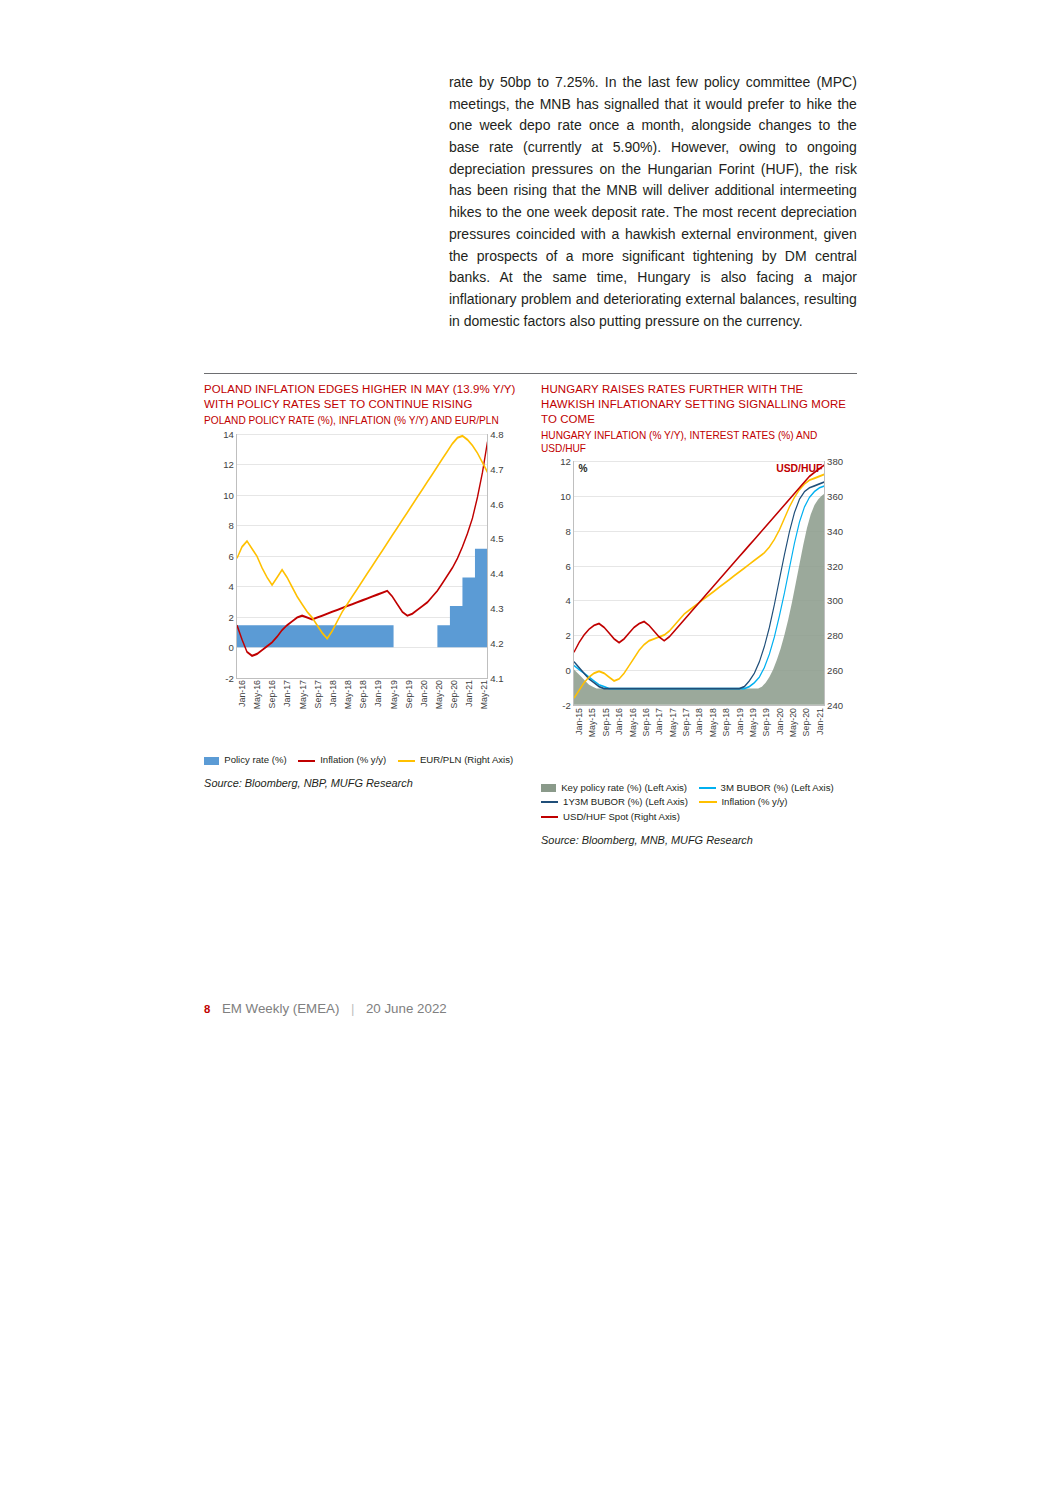rate by 50bp to 7.25%. In the last few policy committee (MPC) meetings, the MNB has signalled that it would prefer to hike the one week depo rate once a month, alongside changes to the base rate (currently at 5.90%). However, owing to ongoing depreciation pressures on the Hungarian Forint (HUF), the risk has been rising that the MNB will deliver additional intermeeting hikes to the one week deposit rate. The most recent depreciation pressures coincided with a hawkish external environment, given the prospects of a more significant tightening by DM central banks. At the same time, Hungary is also facing a major inflationary problem and deteriorating external balances, resulting in domestic factors also putting pressure on the currency.
Poland inflation edges higher in May (13.9% y/y) with policy rates set to continue rising
Poland policy rate (%), inflation (% y/y) and EUR/PLN
14 12 10 8 6 4 2 0 -2
4.8 4.7 4.6 4.5 4.4 4.3 4.2 4.1
Jan-16 May-16 Sep-16 Jan-17 May-17 Sep-17 Jan-18 May-18 Sep-18 Jan-19 May-19 Sep-19 Jan-20 May-20 Sep-20 Jan-21 May-21
Policy rate (%) Inflation (% y/y) EUR/PLN (Right Axis)
Source: Bloomberg, NBP, MUFG Research
Hungary raises rates further with the hawkish inflationary setting signalling more to come
Hungary inflation (% y/y), interest rates (%) and USD/HUF
12 10 8 6 4 2 0 -2
380 360 340 320 300 280 260 240
%
USD/HUF
Jan-15 May-15 Sep-15 Jan-16 May-16 Sep-16 Jan-17 May-17 Sep-17 Jan-18 May-18 Sep-18 Jan-19 May-19 Sep-19 Jan-20 May-20 Sep-20 Jan-21
Key policy rate (%) (Left Axis) 3M BUBOR (%) (Left Axis)
1Y3M BUBOR (%) (Left Axis) Inflation (% y/y)
USD/HUF Spot (Right Axis)
Source: Bloomberg, MNB, MUFG Research
8 EM Weekly (EMEA) | 20 June 2022